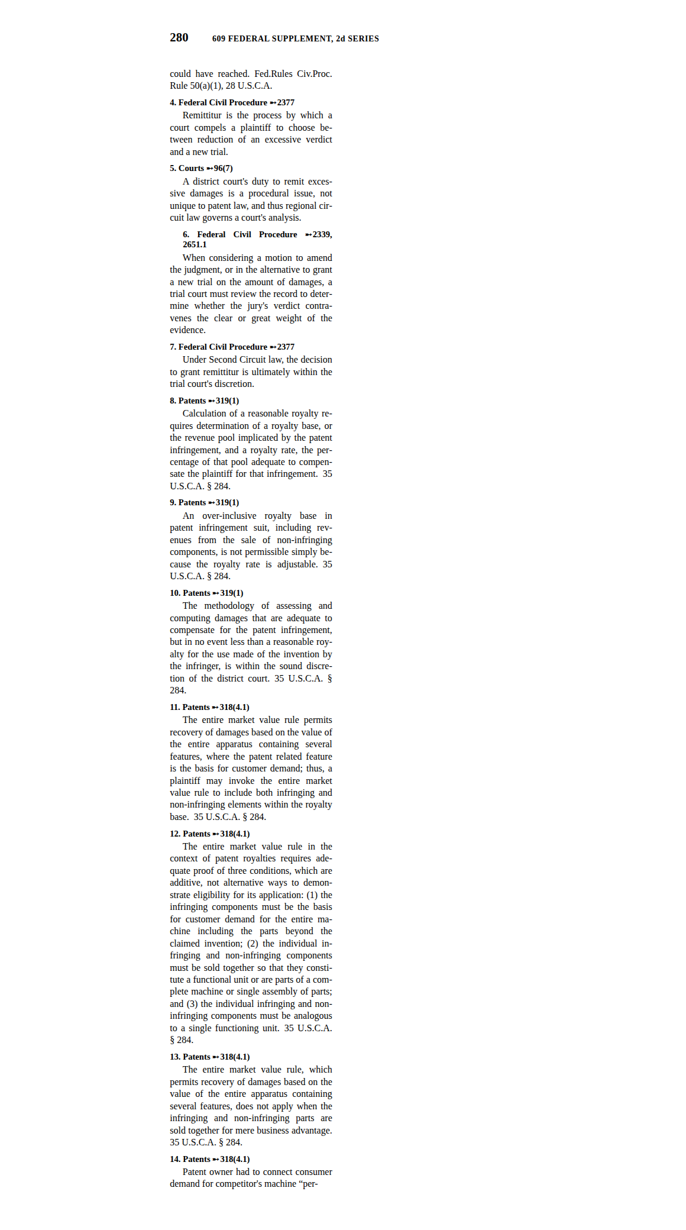280 609 FEDERAL SUPPLEMENT, 2d SERIES
could have reached. Fed.Rules Civ.Proc. Rule 50(a)(1), 28 U.S.C.A.
4. Federal Civil Procedure 2377
Remittitur is the process by which a court compels a plaintiff to choose between reduction of an excessive verdict and a new trial.
5. Courts 96(7)
A district court's duty to remit excessive damages is a procedural issue, not unique to patent law, and thus regional circuit law governs a court's analysis.
6. Federal Civil Procedure 2339, 2651.1
When considering a motion to amend the judgment, or in the alternative to grant a new trial on the amount of damages, a trial court must review the record to determine whether the jury's verdict contravenes the clear or great weight of the evidence.
7. Federal Civil Procedure 2377
Under Second Circuit law, the decision to grant remittitur is ultimately within the trial court's discretion.
8. Patents 319(1)
Calculation of a reasonable royalty requires determination of a royalty base, or the revenue pool implicated by the patent infringement, and a royalty rate, the percentage of that pool adequate to compensate the plaintiff for that infringement. 35 U.S.C.A. § 284.
9. Patents 319(1)
An over-inclusive royalty base in patent infringement suit, including revenues from the sale of non-infringing components, is not permissible simply because the royalty rate is adjustable. 35 U.S.C.A. § 284.
10. Patents 319(1)
The methodology of assessing and computing damages that are adequate to compensate for the patent infringement, but in no event less than a reasonable royalty for the use made of the invention by the infringer, is within the sound discretion of the district court. 35 U.S.C.A. § 284.
11. Patents 318(4.1)
The entire market value rule permits recovery of damages based on the value of the entire apparatus containing several features, where the patent related feature is the basis for customer demand; thus, a plaintiff may invoke the entire market value rule to include both infringing and non-infringing elements within the royalty base. 35 U.S.C.A. § 284.
12. Patents 318(4.1)
The entire market value rule in the context of patent royalties requires adequate proof of three conditions, which are additive, not alternative ways to demonstrate eligibility for its application: (1) the infringing components must be the basis for customer demand for the entire machine including the parts beyond the claimed invention; (2) the individual infringing and non-infringing components must be sold together so that they constitute a functional unit or are parts of a complete machine or single assembly of parts; and (3) the individual infringing and non-infringing components must be analogous to a single functioning unit. 35 U.S.C.A. § 284.
13. Patents 318(4.1)
The entire market value rule, which permits recovery of damages based on the value of the entire apparatus containing several features, does not apply when the infringing and non-infringing parts are sold together for mere business advantage. 35 U.S.C.A. § 284.
14. Patents 318(4.1)
Patent owner had to connect consumer demand for competitor's machine “per-